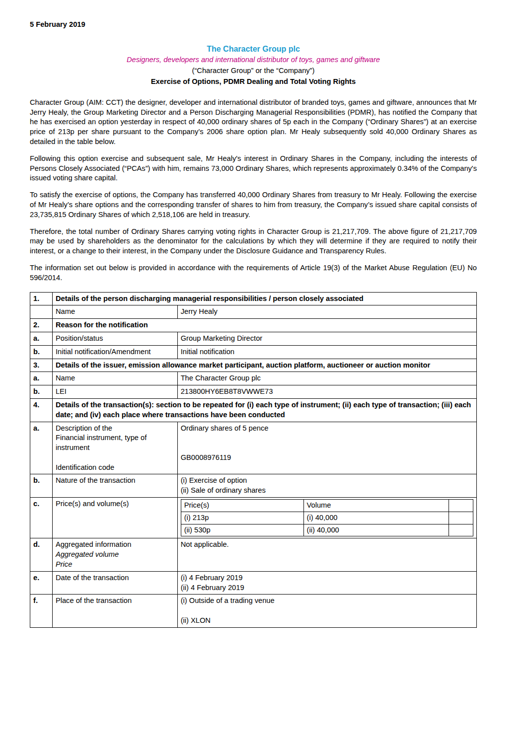5 February 2019
The Character Group plc
Designers, developers and international distributor of toys, games and giftware
(“Character Group” or the “Company”)
Exercise of Options, PDMR Dealing and Total Voting Rights
Character Group (AIM: CCT) the designer, developer and international distributor of branded toys, games and giftware, announces that Mr Jerry Healy, the Group Marketing Director and a Person Discharging Managerial Responsibilities (PDMR), has notified the Company that he has exercised an option yesterday in respect of 40,000 ordinary shares of 5p each in the Company (“Ordinary Shares”) at an exercise price of 213p per share pursuant to the Company’s 2006 share option plan. Mr Healy subsequently sold 40,000 Ordinary Shares as detailed in the table below.
Following this option exercise and subsequent sale, Mr Healy's interest in Ordinary Shares in the Company, including the interests of Persons Closely Associated (“PCAs”) with him, remains 73,000 Ordinary Shares, which represents approximately 0.34% of the Company's issued voting share capital.
To satisfy the exercise of options, the Company has transferred 40,000 Ordinary Shares from treasury to Mr Healy. Following the exercise of Mr Healy’s share options and the corresponding transfer of shares to him from treasury, the Company’s issued share capital consists of 23,735,815 Ordinary Shares of which 2,518,106 are held in treasury.
Therefore, the total number of Ordinary Shares carrying voting rights in Character Group is 21,217,709. The above figure of 21,217,709 may be used by shareholders as the denominator for the calculations by which they will determine if they are required to notify their interest, or a change to their interest, in the Company under the Disclosure Guidance and Transparency Rules.
The information set out below is provided in accordance with the requirements of Article 19(3) of the Market Abuse Regulation (EU) No 596/2014.
| 1. | Details of the person discharging managerial responsibilities / person closely associated |
| | Name | Jerry Healy |
| 2. | Reason for the notification |
| a. | Position/status | Group Marketing Director |
| b. | Initial notification/Amendment | Initial notification |
| 3. | Details of the issuer, emission allowance market participant, auction platform, auctioneer or auction monitor |
| a. | Name | The Character Group plc |
| b. | LEI | 213800HY6EB8T8VWWE73 |
| 4. | Details of the transaction(s): section to be repeated for (i) each type of instrument; (ii) each type of transaction; (iii) each date; and (iv) each place where transactions have been conducted |
| a. | Description of the Financial instrument, type of instrument Identification code | Ordinary shares of 5 pence GB0008976119 |
| b. | Nature of the transaction | (i) Exercise of option (ii) Sale of ordinary shares |
| c. | Price(s) and volume(s) | / Price(s) / Volume / / / (i) 213p / (i) 40,000 / / / (ii) 530p / (ii) 40,000 / / |
| d. | Aggregated information Aggregated volume Price | Not applicable. |
| e. | Date of the transaction | (i) 4 February 2019 (ii) 4 February 2019 |
| f. | Place of the transaction | (i) Outside of a trading venue (ii) XLON |